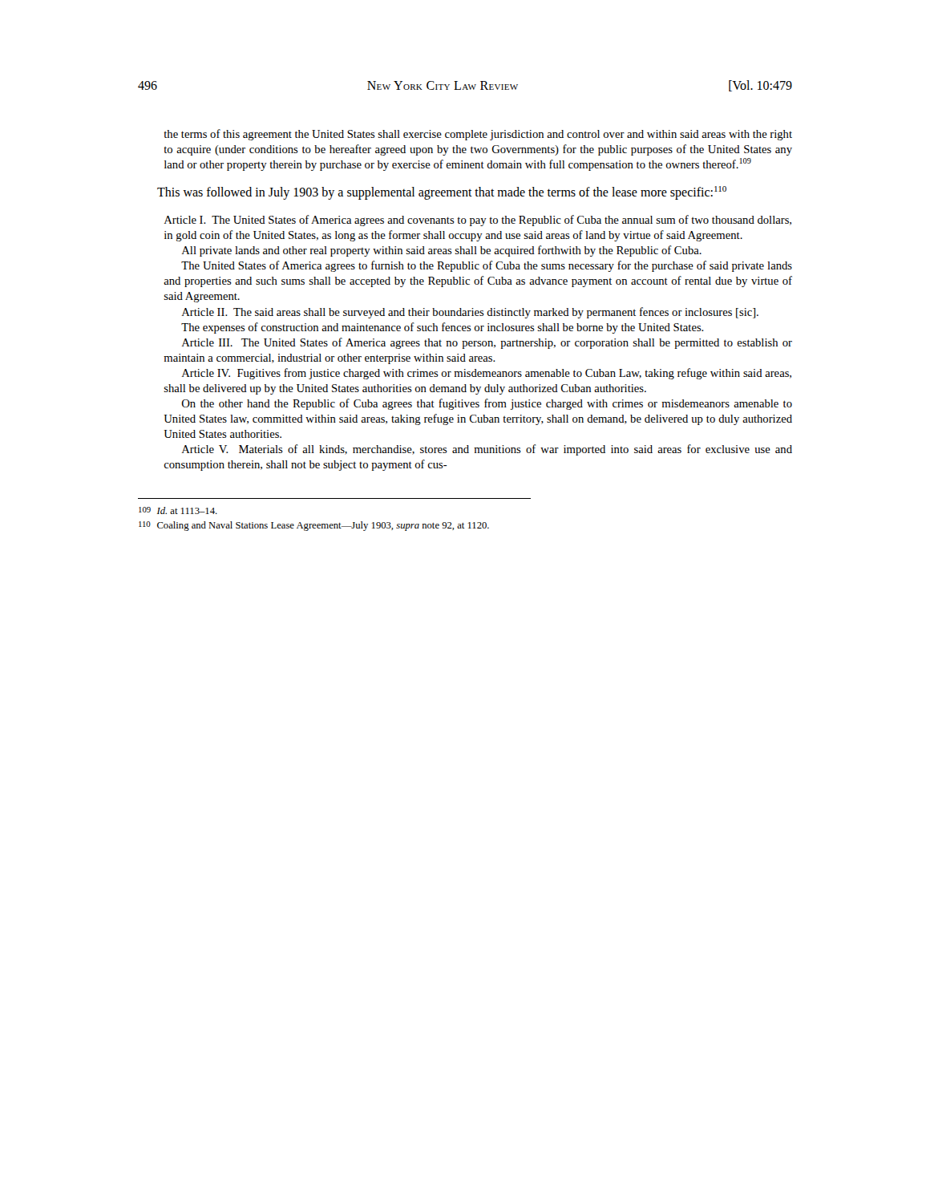496 New York City Law Review [Vol. 10:479
the terms of this agreement the United States shall exercise complete jurisdiction and control over and within said areas with the right to acquire (under conditions to be hereafter agreed upon by the two Governments) for the public purposes of the United States any land or other property therein by purchase or by exercise of eminent domain with full compensation to the owners thereof.109
This was followed in July 1903 by a supplemental agreement that made the terms of the lease more specific:110
Article I. The United States of America agrees and covenants to pay to the Republic of Cuba the annual sum of two thousand dollars, in gold coin of the United States, as long as the former shall occupy and use said areas of land by virtue of said Agreement.
All private lands and other real property within said areas shall be acquired forthwith by the Republic of Cuba.
The United States of America agrees to furnish to the Republic of Cuba the sums necessary for the purchase of said private lands and properties and such sums shall be accepted by the Republic of Cuba as advance payment on account of rental due by virtue of said Agreement.
Article II. The said areas shall be surveyed and their boundaries distinctly marked by permanent fences or inclosures [sic].
The expenses of construction and maintenance of such fences or inclosures shall be borne by the United States.
Article III. The United States of America agrees that no person, partnership, or corporation shall be permitted to establish or maintain a commercial, industrial or other enterprise within said areas.
Article IV. Fugitives from justice charged with crimes or misdemeanors amenable to Cuban Law, taking refuge within said areas, shall be delivered up by the United States authorities on demand by duly authorized Cuban authorities.
On the other hand the Republic of Cuba agrees that fugitives from justice charged with crimes or misdemeanors amenable to United States law, committed within said areas, taking refuge in Cuban territory, shall on demand, be delivered up to duly authorized United States authorities.
Article V. Materials of all kinds, merchandise, stores and munitions of war imported into said areas for exclusive use and consumption therein, shall not be subject to payment of cus-
109 Id. at 1113–14.
110 Coaling and Naval Stations Lease Agreement—July 1903, supra note 92, at 1120.